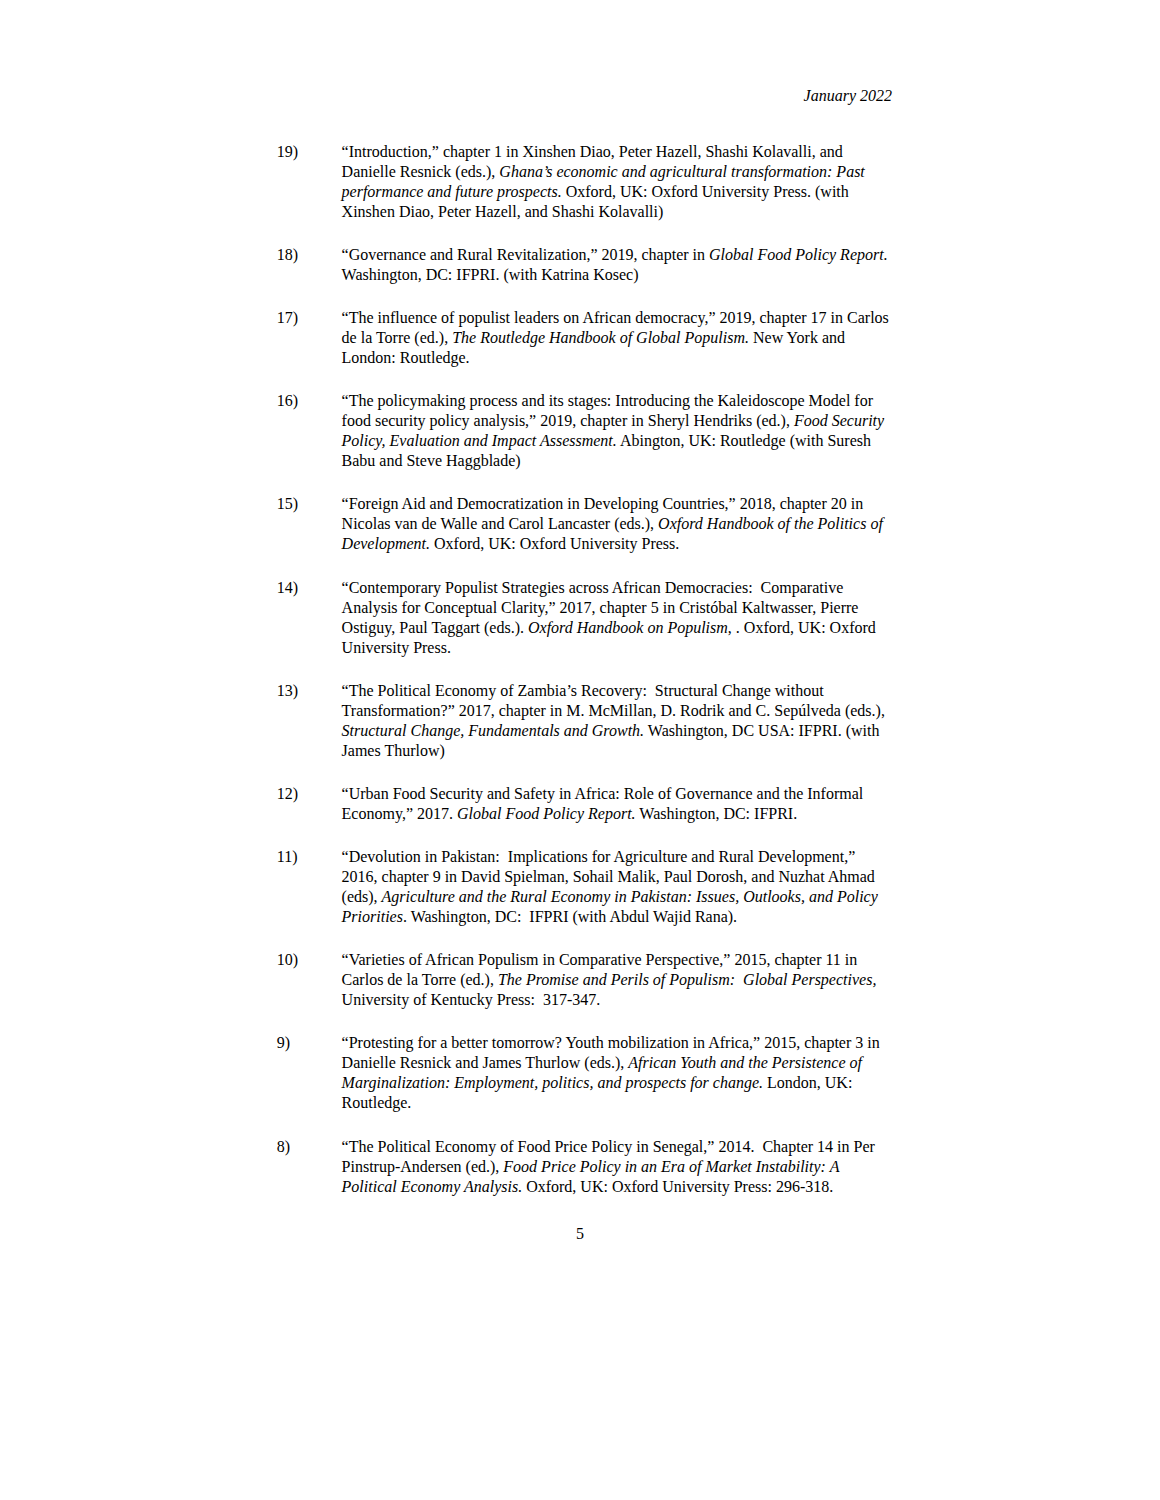January 2022
19)
“Introduction,” chapter 1 in Xinshen Diao, Peter Hazell, Shashi Kolavalli, and Danielle Resnick (eds.), Ghana’s economic and agricultural transformation: Past performance and future prospects. Oxford, UK: Oxford University Press. (with Xinshen Diao, Peter Hazell, and Shashi Kolavalli)
18)
“Governance and Rural Revitalization,” 2019, chapter in Global Food Policy Report. Washington, DC: IFPRI. (with Katrina Kosec)
17)
“The influence of populist leaders on African democracy,” 2019, chapter 17 in Carlos de la Torre (ed.), The Routledge Handbook of Global Populism. New York and London: Routledge.
16)
“The policymaking process and its stages: Introducing the Kaleidoscope Model for food security policy analysis,” 2019, chapter in Sheryl Hendriks (ed.), Food Security Policy, Evaluation and Impact Assessment. Abington, UK: Routledge (with Suresh Babu and Steve Haggblade)
15)
“Foreign Aid and Democratization in Developing Countries,” 2018, chapter 20 in Nicolas van de Walle and Carol Lancaster (eds.), Oxford Handbook of the Politics of Development. Oxford, UK: Oxford University Press.
14)
“Contemporary Populist Strategies across African Democracies: Comparative Analysis for Conceptual Clarity,” 2017, chapter 5 in Cristóbal Kaltwasser, Pierre Ostiguy, Paul Taggart (eds.). Oxford Handbook on Populism, . Oxford, UK: Oxford University Press.
13)
“The Political Economy of Zambia’s Recovery: Structural Change without Transformation?” 2017, chapter in M. McMillan, D. Rodrik and C. Sepúlveda (eds.), Structural Change, Fundamentals and Growth. Washington, DC USA: IFPRI. (with James Thurlow)
12)
“Urban Food Security and Safety in Africa: Role of Governance and the Informal Economy,” 2017. Global Food Policy Report. Washington, DC: IFPRI.
11)
“Devolution in Pakistan: Implications for Agriculture and Rural Development,” 2016, chapter 9 in David Spielman, Sohail Malik, Paul Dorosh, and Nuzhat Ahmad (eds), Agriculture and the Rural Economy in Pakistan: Issues, Outlooks, and Policy Priorities. Washington, DC: IFPRI (with Abdul Wajid Rana).
10)
“Varieties of African Populism in Comparative Perspective,” 2015, chapter 11 in Carlos de la Torre (ed.), The Promise and Perils of Populism: Global Perspectives, University of Kentucky Press: 317-347.
9)
“Protesting for a better tomorrow? Youth mobilization in Africa,” 2015, chapter 3 in Danielle Resnick and James Thurlow (eds.), African Youth and the Persistence of Marginalization: Employment, politics, and prospects for change. London, UK: Routledge.
8)
“The Political Economy of Food Price Policy in Senegal,” 2014. Chapter 14 in Per Pinstrup-Andersen (ed.), Food Price Policy in an Era of Market Instability: A Political Economy Analysis. Oxford, UK: Oxford University Press: 296-318.
5